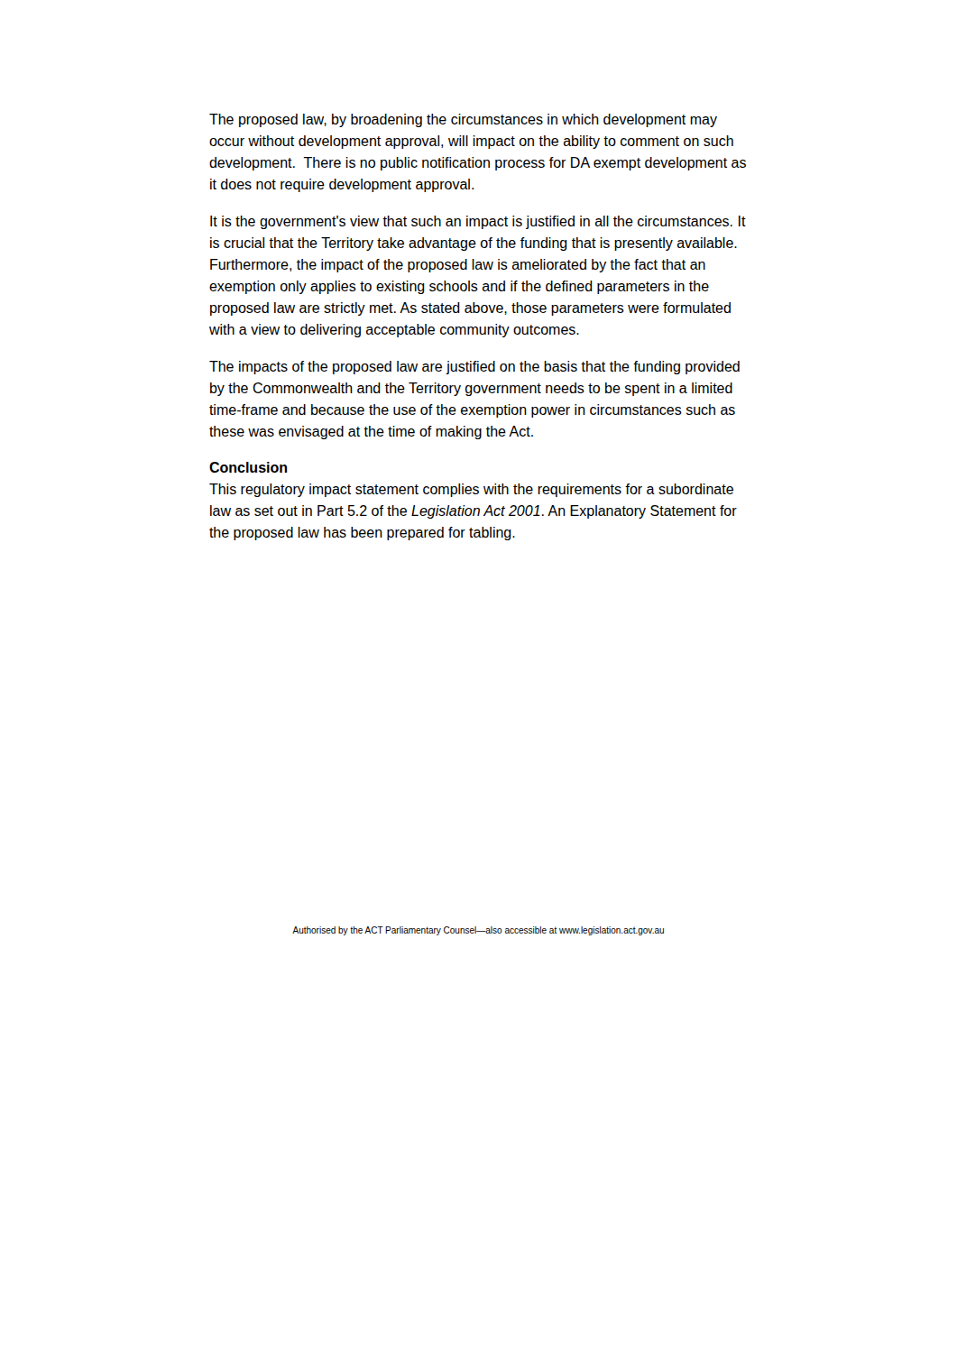The proposed law, by broadening the circumstances in which development may occur without development approval, will impact on the ability to comment on such development. There is no public notification process for DA exempt development as it does not require development approval.
It is the government's view that such an impact is justified in all the circumstances. It is crucial that the Territory take advantage of the funding that is presently available. Furthermore, the impact of the proposed law is ameliorated by the fact that an exemption only applies to existing schools and if the defined parameters in the proposed law are strictly met. As stated above, those parameters were formulated with a view to delivering acceptable community outcomes.
The impacts of the proposed law are justified on the basis that the funding provided by the Commonwealth and the Territory government needs to be spent in a limited time-frame and because the use of the exemption power in circumstances such as these was envisaged at the time of making the Act.
Conclusion
This regulatory impact statement complies with the requirements for a subordinate law as set out in Part 5.2 of the Legislation Act 2001. An Explanatory Statement for the proposed law has been prepared for tabling.
Authorised by the ACT Parliamentary Counsel—also accessible at www.legislation.act.gov.au